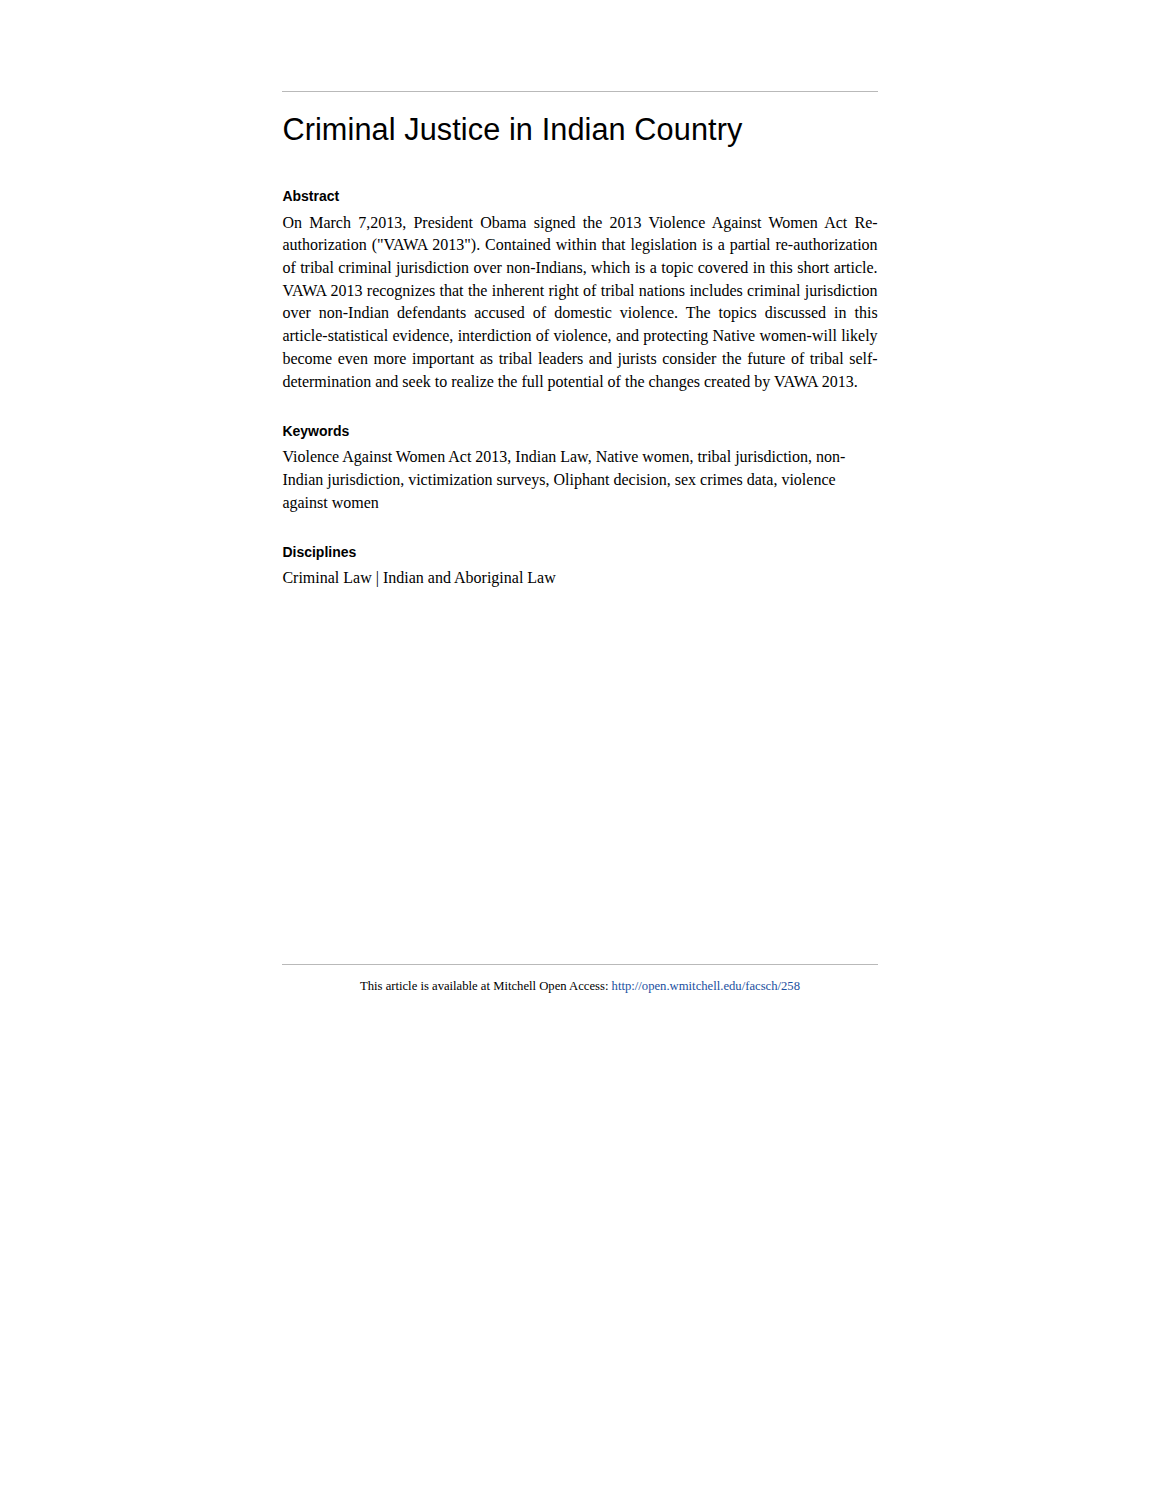Criminal Justice in Indian Country
Abstract
On March 7,2013, President Obama signed the 2013 Violence Against Women Act Re-authorization ("VAWA 2013"). Contained within that legislation is a partial re-authorization of tribal criminal jurisdiction over non-Indians, which is a topic covered in this short article. VAWA 2013 recognizes that the inherent right of tribal nations includes criminal jurisdiction over non-Indian defendants accused of domestic violence. The topics discussed in this article-statistical evidence, interdiction of violence, and protecting Native women-will likely become even more important as tribal leaders and jurists consider the future of tribal self-determination and seek to realize the full potential of the changes created by VAWA 2013.
Keywords
Violence Against Women Act 2013, Indian Law, Native women, tribal jurisdiction, non-Indian jurisdiction, victimization surveys, Oliphant decision, sex crimes data, violence against women
Disciplines
Criminal Law | Indian and Aboriginal Law
This article is available at Mitchell Open Access: http://open.wmitchell.edu/facsch/258